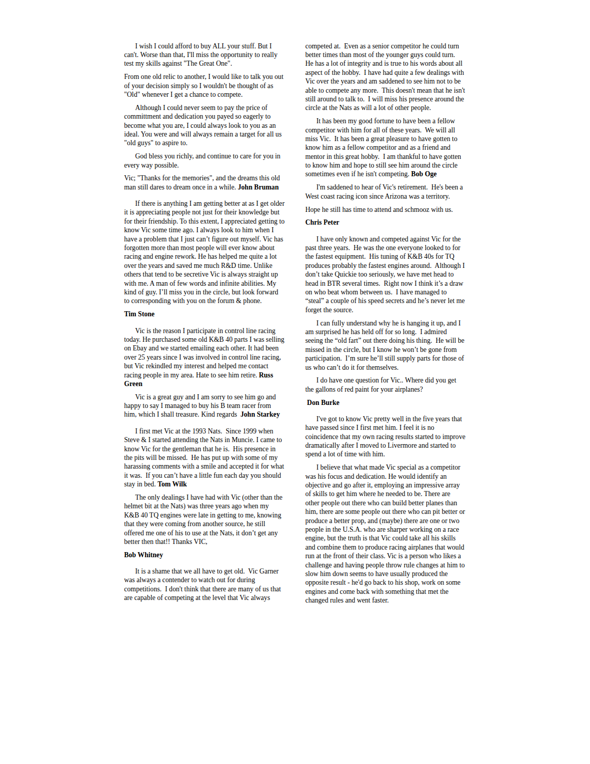I wish I could afford to buy ALL your stuff. But I can't. Worse than that, I'll miss the opportunity to really test my skills against "The Great One".
From one old relic to another, I would like to talk you out of your decision simply so I wouldn't be thought of as "Old" whenever I get a chance to compete.
Although I could never seem to pay the price of committment and dedication you payed so eagerly to become what you are, I could always look to you as an ideal. You were and will always remain a target for all us "old guys" to aspire to.
God bless you richly, and continue to care for you in every way possible.
Vic; "Thanks for the memories", and the dreams this old man still dares to dream once in a while. John Bruman
If there is anything I am getting better at as I get older it is appreciating people not just for their knowledge but for their friendship. To this extent, I appreciated getting to know Vic some time ago. I always look to him when I have a problem that I just can’t figure out myself. Vic has forgotten more than most people will ever know about racing and engine rework. He has helped me quite a lot over the years and saved me much R&D time. Unlike others that tend to be secretive Vic is always straight up with me. A man of few words and infinite abilities. My kind of guy. I’ll miss you in the circle, but look forward to corresponding with you on the forum & phone.
Tim Stone
Vic is the reason I participate in control line racing today. He purchased some old K&B 40 parts I was selling on Ebay and we started emailing each other. It had been over 25 years since I was involved in control line racing, but Vic rekindled my interest and helped me contact racing people in my area. Hate to see him retire. Russ Green
Vic is a great guy and I am sorry to see him go and happy to say I managed to buy his B team racer from him, which I shall treasure. Kind regards John Starkey
I first met Vic at the 1993 Nats. Since 1999 when Steve & I started attending the Nats in Muncie. I came to know Vic for the gentleman that he is. His presence in the pits will be missed. He has put up with some of my harassing comments with a smile and accepted it for what it was. If you can’t have a little fun each day you should stay in bed. Tom Wilk
The only dealings I have had with Vic (other than the helmet bit at the Nats) was three years ago when my K&B 40 TQ engines were late in getting to me, knowing that they were coming from another source, he still offered me one of his to use at the Nats, it don’t get any better then that!! Thanks VIC,
Bob Whitney
It is a shame that we all have to get old. Vic Garner was always a contender to watch out for during competitions. I don't think that there are many of us that are capable of competing at the level that Vic always competed at. Even as a senior competitor he could turn better times than most of the younger guys could turn. He has a lot of integrity and is true to his words about all aspect of the hobby. I have had quite a few dealings with Vic over the years and am saddened to see him not to be able to compete any more. This doesn't mean that he isn't still around to talk to. I will miss his presence around the circle at the Nats as will a lot of other people.
It has been my good fortune to have been a fellow competitor with him for all of these years. We will all miss Vic. It has been a great pleasure to have gotten to know him as a fellow competitor and as a friend and mentor in this great hobby. I am thankful to have gotten to know him and hope to still see him around the circle sometimes even if he isn't competing. Bob Oge
I'm saddened to hear of Vic's retirement. He's been a West coast racing icon since Arizona was a territory.
Hope he still has time to attend and schmooz with us.
Chris Peter
I have only known and competed against Vic for the past three years. He was the one everyone looked to for the fastest equipment. His tuning of K&B 40s for TQ produces probably the fastest engines around. Although I don’t take Quickie too seriously, we have met head to head in BTR several times. Right now I think it’s a draw on who beat whom between us. I have managed to “steal” a couple of his speed secrets and he’s never let me forget the source.
I can fully understand why he is hanging it up, and I am surprised he has held off for so long. I admired seeing the “old fart” out there doing his thing. He will be missed in the circle, but I know he won’t be gone from participation. I’m sure he’ll still supply parts for those of us who can’t do it for themselves.
I do have one question for Vic.. Where did you get the gallons of red paint for your airplanes?
Don Burke
I've got to know Vic pretty well in the five years that have passed since I first met him. I feel it is no coincidence that my own racing results started to improve dramatically after I moved to Livermore and started to spend a lot of time with him.
I believe that what made Vic special as a competitor was his focus and dedication. He would identify an objective and go after it, employing an impressive array of skills to get him where he needed to be. There are other people out there who can build better planes than him, there are some people out there who can pit better or produce a better prop, and (maybe) there are one or two people in the U.S.A. who are sharper working on a race engine, but the truth is that Vic could take all his skills and combine them to produce racing airplanes that would run at the front of their class. Vic is a person who likes a challenge and having people throw rule changes at him to slow him down seems to have usually produced the opposite result - he'd go back to his shop, work on some engines and come back with something that met the changed rules and went faster.